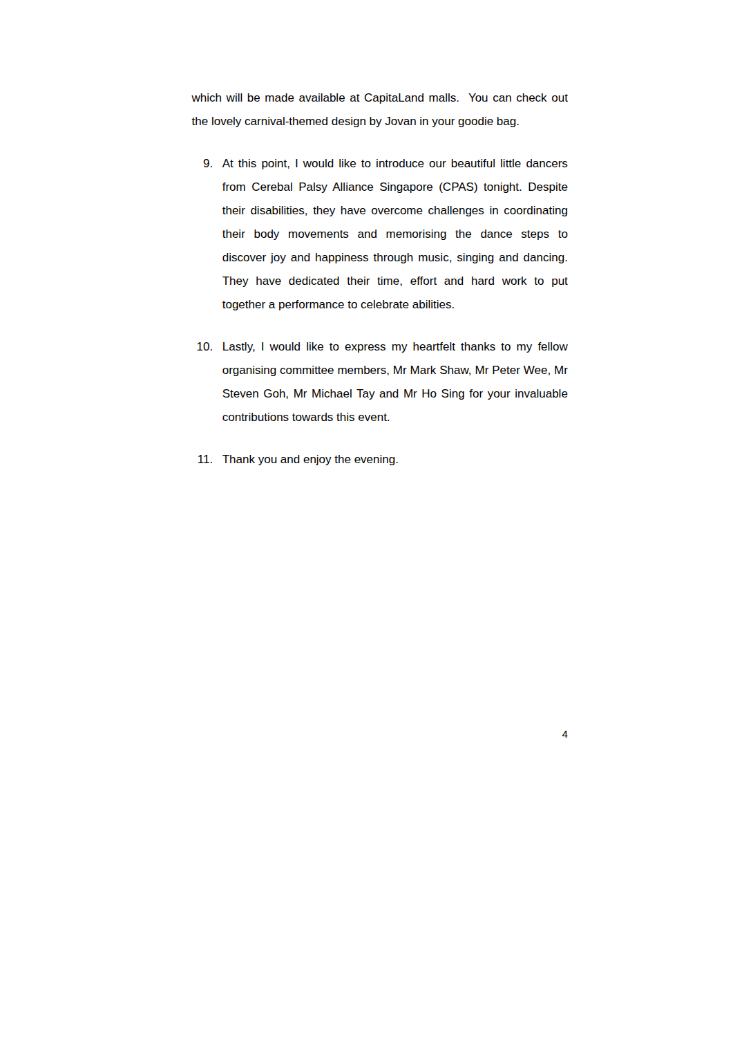which will be made available at CapitaLand malls. You can check out the lovely carnival-themed design by Jovan in your goodie bag.
9. At this point, I would like to introduce our beautiful little dancers from Cerebal Palsy Alliance Singapore (CPAS) tonight. Despite their disabilities, they have overcome challenges in coordinating their body movements and memorising the dance steps to discover joy and happiness through music, singing and dancing. They have dedicated their time, effort and hard work to put together a performance to celebrate abilities.
10. Lastly, I would like to express my heartfelt thanks to my fellow organising committee members, Mr Mark Shaw, Mr Peter Wee, Mr Steven Goh, Mr Michael Tay and Mr Ho Sing for your invaluable contributions towards this event.
11. Thank you and enjoy the evening.
4